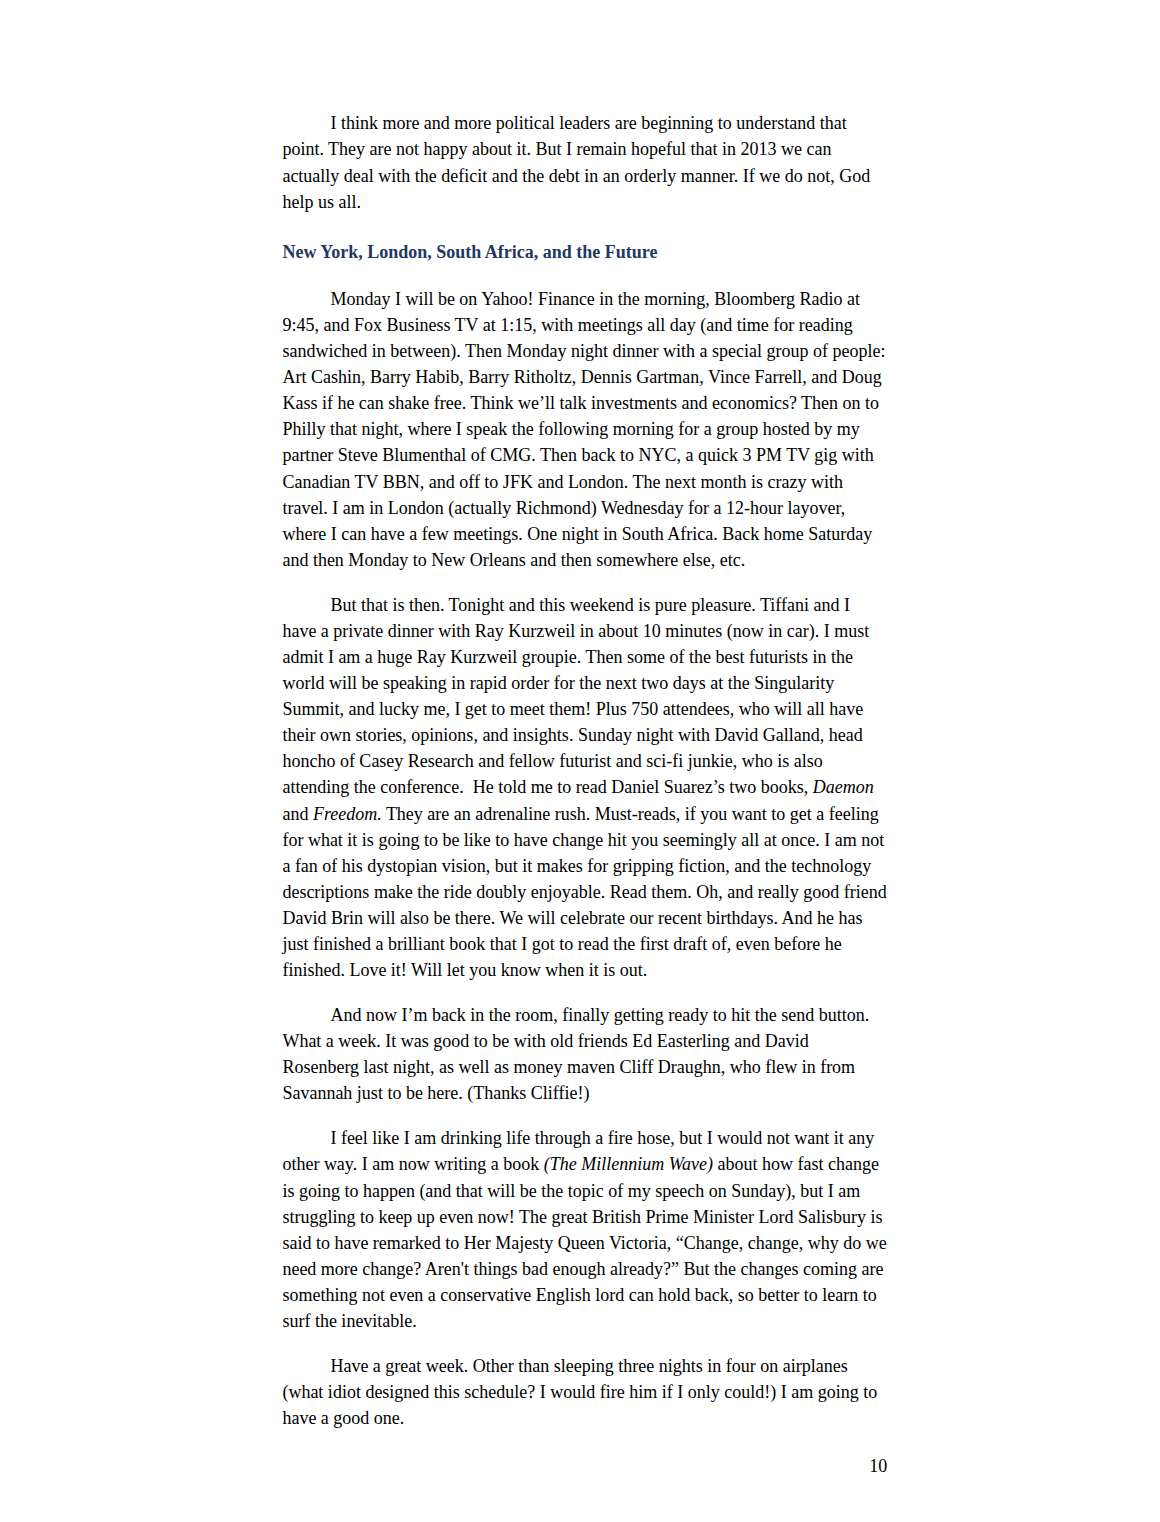I think more and more political leaders are beginning to understand that point. They are not happy about it. But I remain hopeful that in 2013 we can actually deal with the deficit and the debt in an orderly manner. If we do not, God help us all.
New York, London, South Africa, and the Future
Monday I will be on Yahoo! Finance in the morning, Bloomberg Radio at 9:45, and Fox Business TV at 1:15, with meetings all day (and time for reading sandwiched in between). Then Monday night dinner with a special group of people: Art Cashin, Barry Habib, Barry Ritholtz, Dennis Gartman, Vince Farrell, and Doug Kass if he can shake free. Think we’ll talk investments and economics? Then on to Philly that night, where I speak the following morning for a group hosted by my partner Steve Blumenthal of CMG. Then back to NYC, a quick 3 PM TV gig with Canadian TV BBN, and off to JFK and London. The next month is crazy with travel. I am in London (actually Richmond) Wednesday for a 12-hour layover, where I can have a few meetings. One night in South Africa. Back home Saturday and then Monday to New Orleans and then somewhere else, etc.
But that is then. Tonight and this weekend is pure pleasure. Tiffani and I have a private dinner with Ray Kurzweil in about 10 minutes (now in car). I must admit I am a huge Ray Kurzweil groupie. Then some of the best futurists in the world will be speaking in rapid order for the next two days at the Singularity Summit, and lucky me, I get to meet them! Plus 750 attendees, who will all have their own stories, opinions, and insights. Sunday night with David Galland, head honcho of Casey Research and fellow futurist and sci-fi junkie, who is also attending the conference. He told me to read Daniel Suarez’s two books, Daemon and Freedom. They are an adrenaline rush. Must-reads, if you want to get a feeling for what it is going to be like to have change hit you seemingly all at once. I am not a fan of his dystopian vision, but it makes for gripping fiction, and the technology descriptions make the ride doubly enjoyable. Read them. Oh, and really good friend David Brin will also be there. We will celebrate our recent birthdays. And he has just finished a brilliant book that I got to read the first draft of, even before he finished. Love it! Will let you know when it is out.
And now I’m back in the room, finally getting ready to hit the send button. What a week. It was good to be with old friends Ed Easterling and David Rosenberg last night, as well as money maven Cliff Draughn, who flew in from Savannah just to be here. (Thanks Cliffie!)
I feel like I am drinking life through a fire hose, but I would not want it any other way. I am now writing a book (The Millennium Wave) about how fast change is going to happen (and that will be the topic of my speech on Sunday), but I am struggling to keep up even now! The great British Prime Minister Lord Salisbury is said to have remarked to Her Majesty Queen Victoria, “Change, change, why do we need more change? Aren't things bad enough already?” But the changes coming are something not even a conservative English lord can hold back, so better to learn to surf the inevitable.
Have a great week. Other than sleeping three nights in four on airplanes (what idiot designed this schedule? I would fire him if I only could!) I am going to have a good one.
10